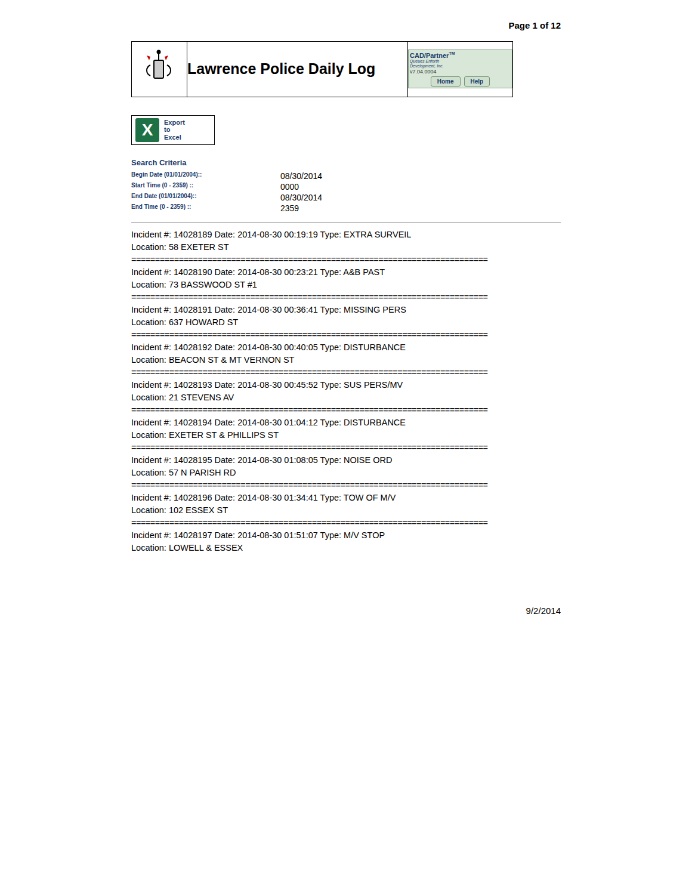Page 1 of 12
| | Lawrence Police Daily Log | CAD/Partner TM Queues Enforth Development, Inc. v7.04.0004 Home Help |
X
Export
to
Excel
Search Criteria
| Begin Date (01/01/2004):: | 08/30/2014 |
| Start Time (0 - 2359) :: | 0000 |
| End Date (01/01/2004):: | 08/30/2014 |
| End Time (0 - 2359) :: | 2359 |
Incident #: 14028189 Date: 2014-08-30 00:19:19 Type: EXTRA SURVEIL
Location: 58 EXETER ST
=========================================================================== Incident #: 14028190 Date: 2014-08-30 00:23:21 Type: A&B PAST
Location: 73 BASSWOOD ST #1
=========================================================================== Incident #: 14028191 Date: 2014-08-30 00:36:41 Type: MISSING PERS
Location: 637 HOWARD ST
=========================================================================== Incident #: 14028192 Date: 2014-08-30 00:40:05 Type: DISTURBANCE
Location: BEACON ST & MT VERNON ST
=========================================================================== Incident #: 14028193 Date: 2014-08-30 00:45:52 Type: SUS PERS/MV
Location: 21 STEVENS AV
=========================================================================== Incident #: 14028194 Date: 2014-08-30 01:04:12 Type: DISTURBANCE
Location: EXETER ST & PHILLIPS ST
=========================================================================== Incident #: 14028195 Date: 2014-08-30 01:08:05 Type: NOISE ORD
Location: 57 N PARISH RD
=========================================================================== Incident #: 14028196 Date: 2014-08-30 01:34:41 Type: TOW OF M/V
Location: 102 ESSEX ST
=========================================================================== Incident #: 14028197 Date: 2014-08-30 01:51:07 Type: M/V STOP
Location: LOWELL & ESSEX
9/2/2014